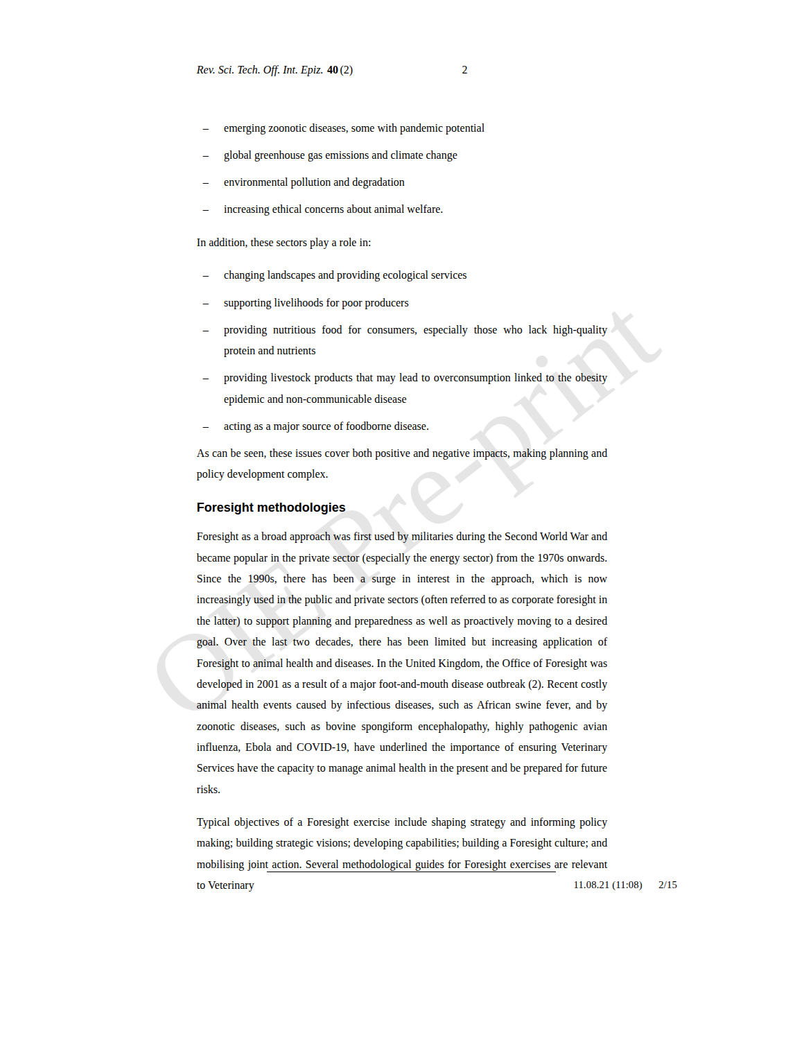OIE Pre-print
Rev. Sci. Tech. Off. Int. Epiz. 40(2) 2
emerging zoonotic diseases, some with pandemic potential
global greenhouse gas emissions and climate change
environmental pollution and degradation
increasing ethical concerns about animal welfare.
In addition, these sectors play a role in:
changing landscapes and providing ecological services
supporting livelihoods for poor producers
providing nutritious food for consumers, especially those who lack high-quality protein and nutrients
providing livestock products that may lead to overconsumption linked to the obesity epidemic and non-communicable disease
acting as a major source of foodborne disease.
As can be seen, these issues cover both positive and negative impacts, making planning and policy development complex.
Foresight methodologies
Foresight as a broad approach was first used by militaries during the Second World War and became popular in the private sector (especially the energy sector) from the 1970s onwards. Since the 1990s, there has been a surge in interest in the approach, which is now increasingly used in the public and private sectors (often referred to as corporate foresight in the latter) to support planning and preparedness as well as proactively moving to a desired goal. Over the last two decades, there has been limited but increasing application of Foresight to animal health and diseases. In the United Kingdom, the Office of Foresight was developed in 2001 as a result of a major foot-and-mouth disease outbreak (2). Recent costly animal health events caused by infectious diseases, such as African swine fever, and by zoonotic diseases, such as bovine spongiform encephalopathy, highly pathogenic avian influenza, Ebola and COVID-19, have underlined the importance of ensuring Veterinary Services have the capacity to manage animal health in the present and be prepared for future risks.
Typical objectives of a Foresight exercise include shaping strategy and informing policy making; building strategic visions; developing capabilities; building a Foresight culture; and mobilising joint action. Several methodological guides for Foresight exercises are relevant to Veterinary
11.08.21 (11:08)2/15